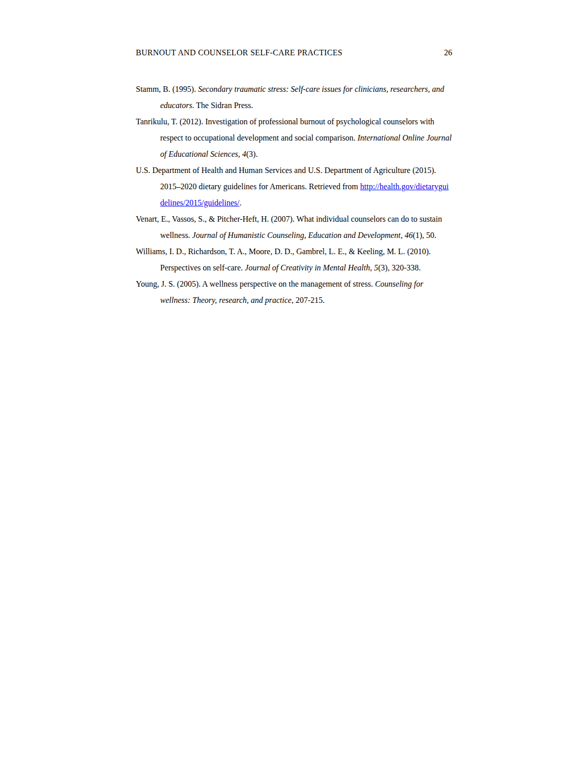Burnout and Counselor Self-Care Practices 26
Stamm, B. (1995). Secondary traumatic stress: Self-care issues for clinicians, researchers, and educators. The Sidran Press.
Tanrikulu, T. (2012). Investigation of professional burnout of psychological counselors with respect to occupational development and social comparison. International Online Journal of Educational Sciences, 4(3).
U.S. Department of Health and Human Services and U.S. Department of Agriculture (2015). 2015–2020 dietary guidelines for Americans. Retrieved from http://health.gov/dietaryguidelines/2015/guidelines/.
Venart, E., Vassos, S., & Pitcher-Heft, H. (2007). What individual counselors can do to sustain wellness. Journal of Humanistic Counseling, Education and Development, 46(1), 50.
Williams, I. D., Richardson, T. A., Moore, D. D., Gambrel, L. E., & Keeling, M. L. (2010). Perspectives on self-care. Journal of Creativity in Mental Health, 5(3), 320-338.
Young, J. S. (2005). A wellness perspective on the management of stress. Counseling for wellness: Theory, research, and practice, 207-215.